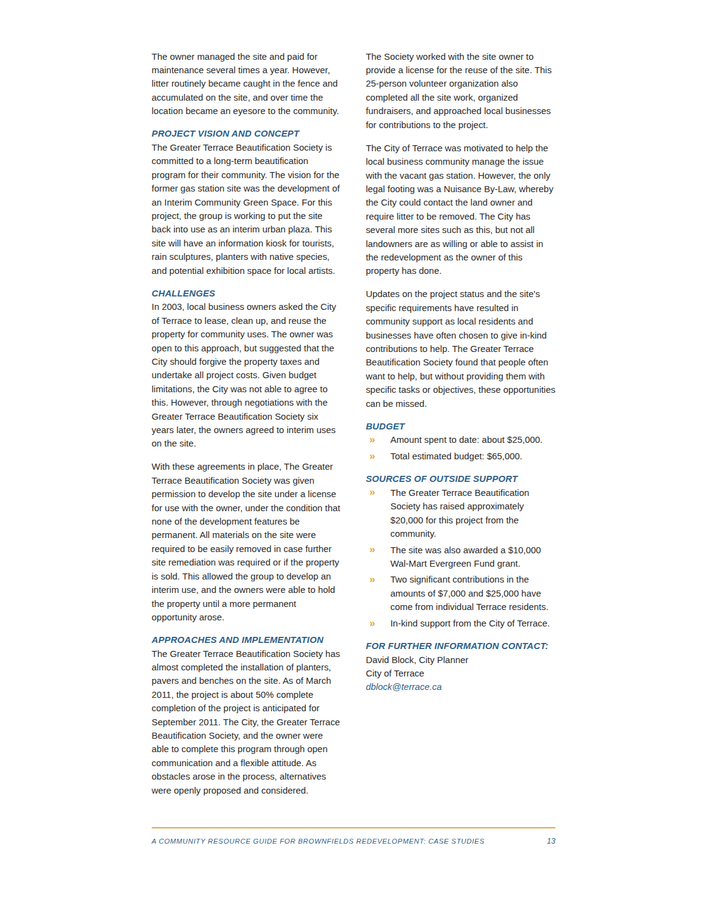The owner managed the site and paid for maintenance several times a year. However, litter routinely became caught in the fence and accumulated on the site, and over time the location became an eyesore to the community.
Project Vision and Concept
The Greater Terrace Beautification Society is committed to a long-term beautification program for their community. The vision for the former gas station site was the development of an Interim Community Green Space. For this project, the group is working to put the site back into use as an interim urban plaza. This site will have an information kiosk for tourists, rain sculptures, planters with native species, and potential exhibition space for local artists.
Challenges
In 2003, local business owners asked the City of Terrace to lease, clean up, and reuse the property for community uses. The owner was open to this approach, but suggested that the City should forgive the property taxes and undertake all project costs. Given budget limitations, the City was not able to agree to this. However, through negotiations with the Greater Terrace Beautification Society six years later, the owners agreed to interim uses on the site.
With these agreements in place, The Greater Terrace Beautification Society was given permission to develop the site under a license for use with the owner, under the condition that none of the development features be permanent. All materials on the site were required to be easily removed in case further site remediation was required or if the property is sold. This allowed the group to develop an interim use, and the owners were able to hold the property until a more permanent opportunity arose.
Approaches and Implementation
The Greater Terrace Beautification Society has almost completed the installation of planters, pavers and benches on the site. As of March 2011, the project is about 50% complete completion of the project is anticipated for September 2011. The City, the Greater Terrace Beautification Society, and the owner were able to complete this program through open communication and a flexible attitude. As obstacles arose in the process, alternatives were openly proposed and considered.
The Society worked with the site owner to provide a license for the reuse of the site. This 25-person volunteer organization also completed all the site work, organized fundraisers, and approached local businesses for contributions to the project.
The City of Terrace was motivated to help the local business community manage the issue with the vacant gas station. However, the only legal footing was a Nuisance By-Law, whereby the City could contact the land owner and require litter to be removed. The City has several more sites such as this, but not all landowners are as willing or able to assist in the redevelopment as the owner of this property has done.
Updates on the project status and the site's specific requirements have resulted in community support as local residents and businesses have often chosen to give in-kind contributions to help. The Greater Terrace Beautification Society found that people often want to help, but without providing them with specific tasks or objectives, these opportunities can be missed.
Budget
Amount spent to date: about $25,000.
Total estimated budget: $65,000.
Sources of Outside Support
The Greater Terrace Beautification Society has raised approximately $20,000 for this project from the community.
The site was also awarded a $10,000 Wal-Mart Evergreen Fund grant.
Two significant contributions in the amounts of $7,000 and $25,000 have come from individual Terrace residents.
In-kind support from the City of Terrace.
For Further Information Contact:
David Block, City Planner
City of Terrace
dblock@terrace.ca
A Community Resource Guide for Brownfields Redevelopment: Case Studies 13